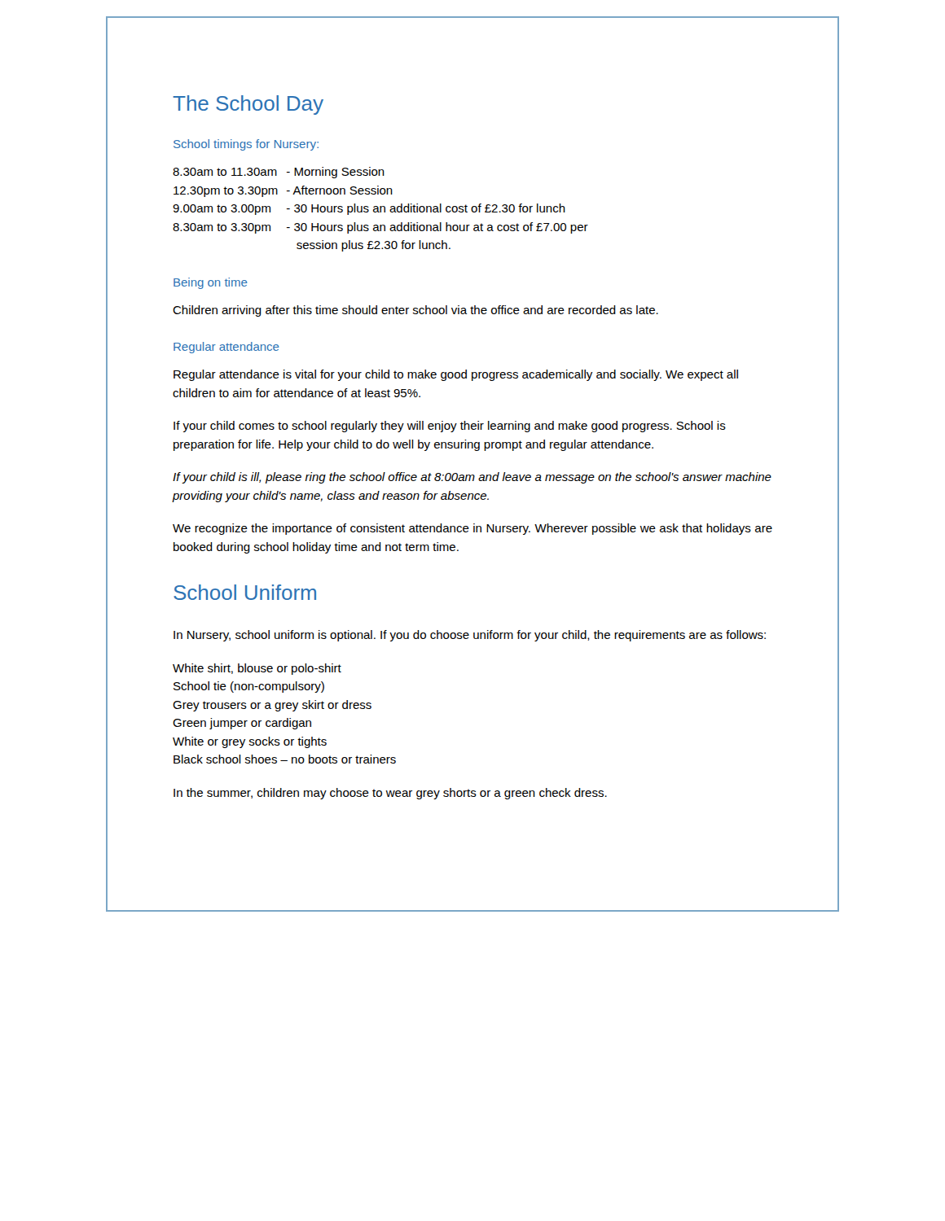The School Day
School timings for Nursery:
| 8.30am to 11.30am | - Morning Session |
| 12.30pm to 3.30pm | - Afternoon Session |
| 9.00am to 3.00pm | - 30 Hours plus an additional cost of £2.30 for lunch |
| 8.30am to 3.30pm | - 30 Hours plus an additional hour at a cost of £7.00 per session plus £2.30 for lunch. |
Being on time
Children arriving after this time should enter school via the office and are recorded as late.
Regular attendance
Regular attendance is vital for your child to make good progress academically and socially. We expect all children to aim for attendance of at least 95%.
If your child comes to school regularly they will enjoy their learning and make good progress. School is preparation for life. Help your child to do well by ensuring prompt and regular attendance.
If your child is ill, please ring the school office at 8:00am and leave a message on the school's answer machine providing your child's name, class and reason for absence.
We recognize the importance of consistent attendance in Nursery. Wherever possible we ask that holidays are booked during school holiday time and not term time.
School Uniform
In Nursery, school uniform is optional. If you do choose uniform for your child, the requirements are as follows:
White shirt, blouse or polo-shirt
School tie (non-compulsory)
Grey trousers or a grey skirt or dress
Green jumper or cardigan
White or grey socks or tights
Black school shoes – no boots or trainers
In the summer, children may choose to wear grey shorts or a green check dress.